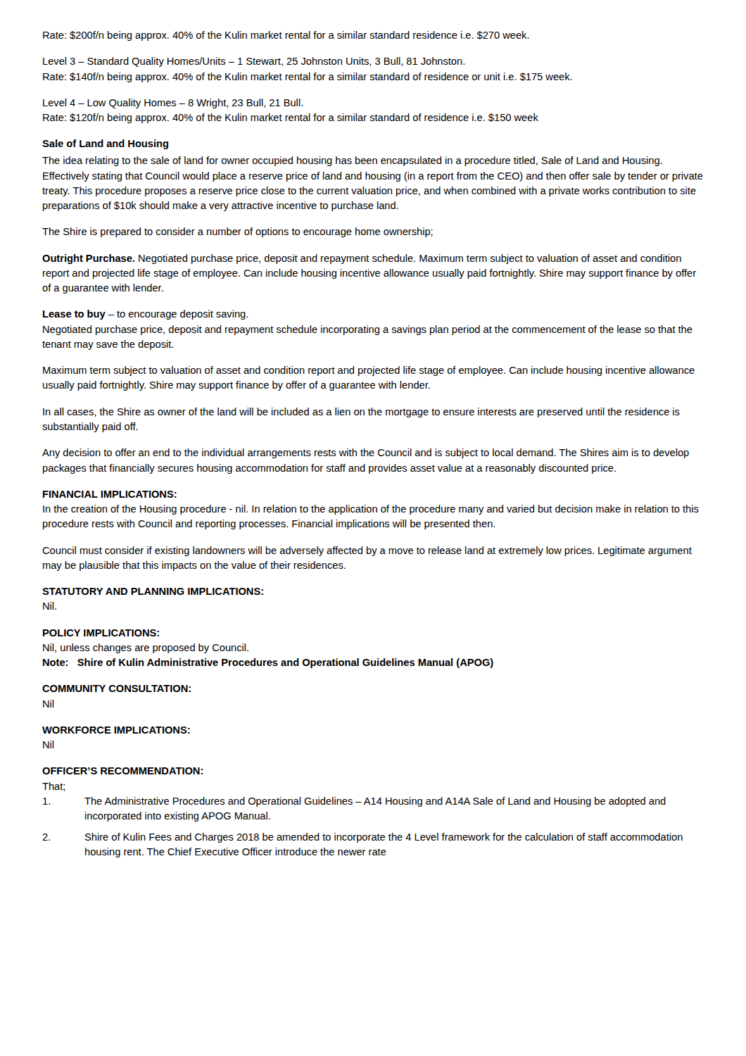Rate: $200f/n being approx. 40% of the Kulin market rental for a similar standard residence i.e. $270 week.
Level 3 – Standard Quality Homes/Units – 1 Stewart, 25 Johnston Units, 3 Bull, 81 Johnston.
Rate: $140f/n being approx. 40% of the Kulin market rental for a similar standard of residence or unit i.e. $175 week.
Level 4 – Low Quality Homes – 8 Wright, 23 Bull, 21 Bull.
Rate: $120f/n being approx. 40% of the Kulin market rental for a similar standard of residence i.e. $150 week
Sale of Land and Housing
The idea relating to the sale of land for owner occupied housing has been encapsulated in a procedure titled, Sale of Land and Housing. Effectively stating that Council would place a reserve price of land and housing (in a report from the CEO) and then offer sale by tender or private treaty. This procedure proposes a reserve price close to the current valuation price, and when combined with a private works contribution to site preparations of $10k should make a very attractive incentive to purchase land.
The Shire is prepared to consider a number of options to encourage home ownership;
Outright Purchase. Negotiated purchase price, deposit and repayment schedule. Maximum term subject to valuation of asset and condition report and projected life stage of employee. Can include housing incentive allowance usually paid fortnightly. Shire may support finance by offer of a guarantee with lender.
Lease to buy – to encourage deposit saving.
Negotiated purchase price, deposit and repayment schedule incorporating a savings plan period at the commencement of the lease so that the tenant may save the deposit.
Maximum term subject to valuation of asset and condition report and projected life stage of employee. Can include housing incentive allowance usually paid fortnightly. Shire may support finance by offer of a guarantee with lender.
In all cases, the Shire as owner of the land will be included as a lien on the mortgage to ensure interests are preserved until the residence is substantially paid off.
Any decision to offer an end to the individual arrangements rests with the Council and is subject to local demand. The Shires aim is to develop packages that financially secures housing accommodation for staff and provides asset value at a reasonably discounted price.
FINANCIAL IMPLICATIONS:
In the creation of the Housing procedure - nil. In relation to the application of the procedure many and varied but decision make in relation to this procedure rests with Council and reporting processes. Financial implications will be presented then.
Council must consider if existing landowners will be adversely affected by a move to release land at extremely low prices. Legitimate argument may be plausible that this impacts on the value of their residences.
STATUTORY AND PLANNING IMPLICATIONS:
Nil.
POLICY IMPLICATIONS:
Nil, unless changes are proposed by Council.
Note: Shire of Kulin Administrative Procedures and Operational Guidelines Manual (APOG)
COMMUNITY CONSULTATION:
Nil
WORKFORCE IMPLICATIONS:
Nil
OFFICER’S RECOMMENDATION:
That;
1. The Administrative Procedures and Operational Guidelines – A14 Housing and A14A Sale of Land and Housing be adopted and incorporated into existing APOG Manual.
2. Shire of Kulin Fees and Charges 2018 be amended to incorporate the 4 Level framework for the calculation of staff accommodation housing rent. The Chief Executive Officer introduce the newer rate